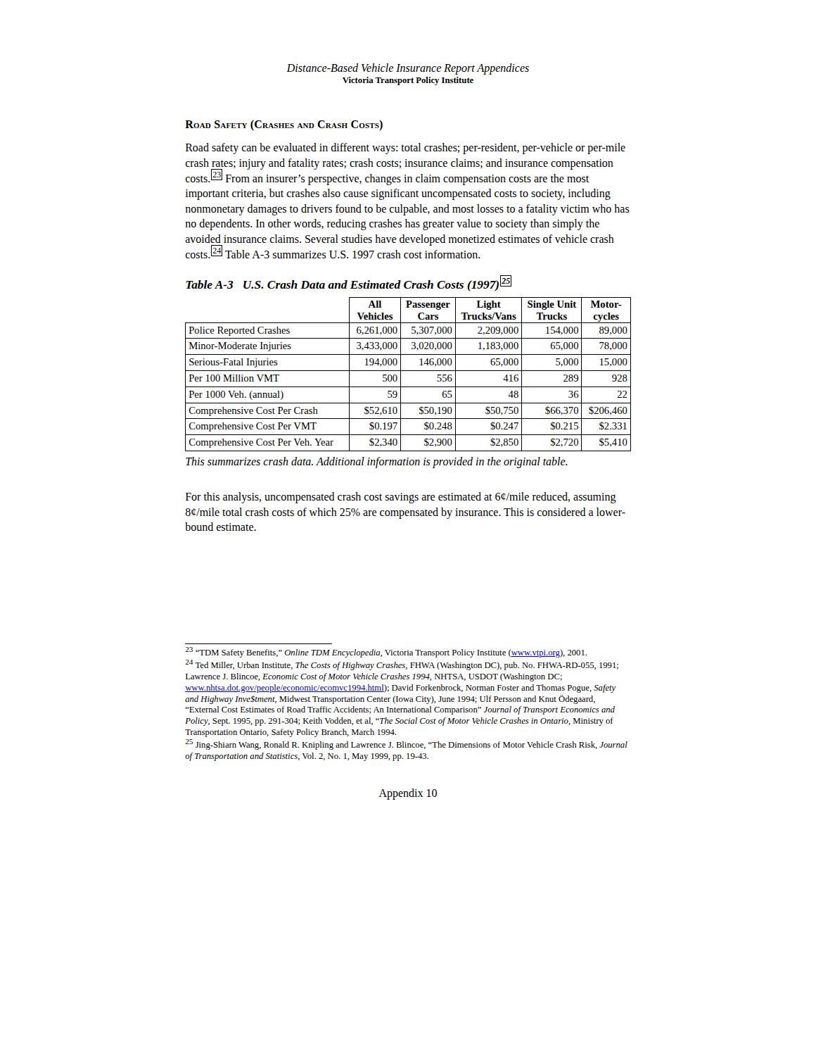Distance-Based Vehicle Insurance Report Appendices Victoria Transport Policy Institute
Road Safety (Crashes and Crash Costs)
Road safety can be evaluated in different ways: total crashes; per-resident, per-vehicle or per-mile crash rates; injury and fatality rates; crash costs; insurance claims; and insurance compensation costs.23 From an insurer’s perspective, changes in claim compensation costs are the most important criteria, but crashes also cause significant uncompensated costs to society, including nonmonetary damages to drivers found to be culpable, and most losses to a fatality victim who has no dependents. In other words, reducing crashes has greater value to society than simply the avoided insurance claims. Several studies have developed monetized estimates of vehicle crash costs.24 Table A-3 summarizes U.S. 1997 crash cost information.
Table A-3 U.S. Crash Data and Estimated Crash Costs (1997)25
| | All Vehicles | Passenger Cars | Light Trucks/Vans | Single Unit Trucks | Motor- cycles |
| --- | --- | --- | --- | --- | --- |
| Police Reported Crashes | 6,261,000 | 5,307,000 | 2,209,000 | 154,000 | 89,000 |
| Minor-Moderate Injuries | 3,433,000 | 3,020,000 | 1,183,000 | 65,000 | 78,000 |
| Serious-Fatal Injuries | 194,000 | 146,000 | 65,000 | 5,000 | 15,000 |
| Per 100 Million VMT | 500 | 556 | 416 | 289 | 928 |
| Per 1000 Veh. (annual) | 59 | 65 | 48 | 36 | 22 |
| Comprehensive Cost Per Crash | $52,610 | $50,190 | $50,750 | $66,370 | $206,460 |
| Comprehensive Cost Per VMT | $0.197 | $0.248 | $0.247 | $0.215 | $2.331 |
| Comprehensive Cost Per Veh. Year | $2,340 | $2,900 | $2,850 | $2,720 | $5,410 |
This summarizes crash data. Additional information is provided in the original table.
For this analysis, uncompensated crash cost savings are estimated at 6¢/mile reduced, assuming 8¢/mile total crash costs of which 25% are compensated by insurance. This is considered a lower-bound estimate.
23 “TDM Safety Benefits,” Online TDM Encyclopedia, Victoria Transport Policy Institute (www.vtpi.org), 2001.
24 Ted Miller, Urban Institute, The Costs of Highway Crashes, FHWA (Washington DC), pub. No. FHWA-RD-055, 1991; Lawrence J. Blincoe, Economic Cost of Motor Vehicle Crashes 1994, NHTSA, USDOT (Washington DC; www.nhtsa.dot.gov/people/economic/ecomvc1994.html); David Forkenbrock, Norman Foster and Thomas Pogue, Safety and Highway Inve$tment, Midwest Transportation Center (Iowa City), June 1994; Ulf Persson and Knut Ödegaard, “External Cost Estimates of Road Traffic Accidents; An International Comparison” Journal of Transport Economics and Policy, Sept. 1995, pp. 291-304; Keith Vodden, et al, “The Social Cost of Motor Vehicle Crashes in Ontario, Ministry of Transportation Ontario, Safety Policy Branch, March 1994.
25 Jing-Shiarn Wang, Ronald R. Knipling and Lawrence J. Blincoe, “The Dimensions of Motor Vehicle Crash Risk, Journal of Transportation and Statistics, Vol. 2, No. 1, May 1999, pp. 19-43.
Appendix 10